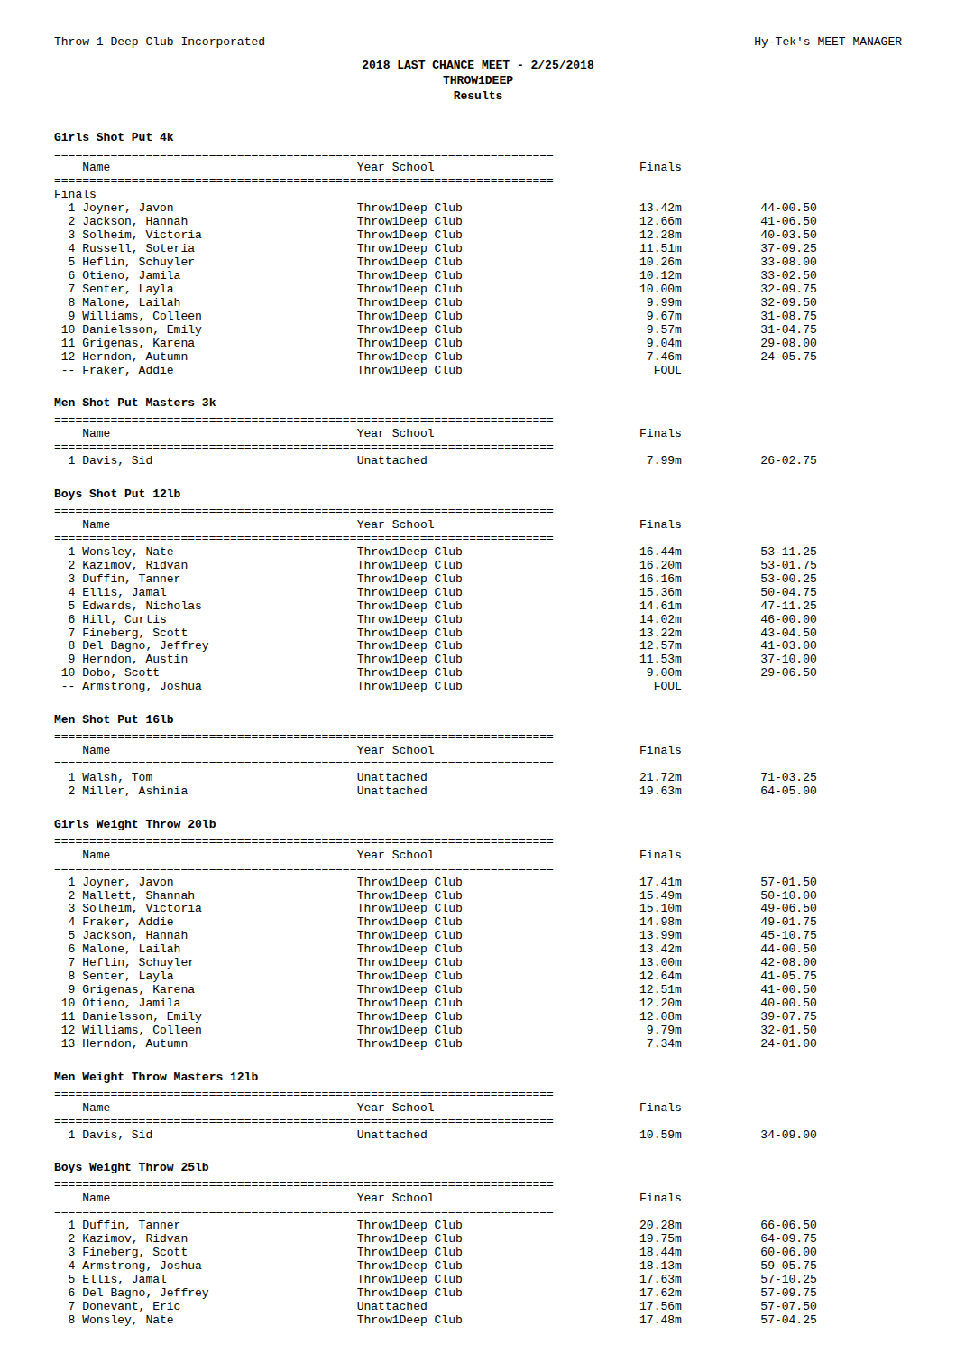Throw 1 Deep Club Incorporated Hy-Tek's MEET MANAGER
2018 LAST CHANCE MEET - 2/25/2018
THROW1DEEP
Results
Girls Shot Put 4k
=======================================================================
| Name | Year School | Finals | |
=======================================================================
| Finals | | | |
| 1 Joyner, Javon | Throw1Deep Club | 13.42m | 44-00.50 |
| 2 Jackson, Hannah | Throw1Deep Club | 12.66m | 41-06.50 |
| 3 Solheim, Victoria | Throw1Deep Club | 12.28m | 40-03.50 |
| 4 Russell, Soteria | Throw1Deep Club | 11.51m | 37-09.25 |
| 5 Heflin, Schuyler | Throw1Deep Club | 10.26m | 33-08.00 |
| 6 Otieno, Jamila | Throw1Deep Club | 10.12m | 33-02.50 |
| 7 Senter, Layla | Throw1Deep Club | 10.00m | 32-09.75 |
| 8 Malone, Lailah | Throw1Deep Club | 9.99m | 32-09.50 |
| 9 Williams, Colleen | Throw1Deep Club | 9.67m | 31-08.75 |
| 10 Danielsson, Emily | Throw1Deep Club | 9.57m | 31-04.75 |
| 11 Grigenas, Karena | Throw1Deep Club | 9.04m | 29-08.00 |
| 12 Herndon, Autumn | Throw1Deep Club | 7.46m | 24-05.75 |
| -- Fraker, Addie | Throw1Deep Club | FOUL | |
Men Shot Put Masters 3k
=======================================================================
| Name | Year School | Finals | |
=======================================================================
| 1 Davis, Sid | Unattached | 7.99m | 26-02.75 |
Boys Shot Put 12lb
=======================================================================
| Name | Year School | Finals | |
=======================================================================
| 1 Wonsley, Nate | Throw1Deep Club | 16.44m | 53-11.25 |
| 2 Kazimov, Ridvan | Throw1Deep Club | 16.20m | 53-01.75 |
| 3 Duffin, Tanner | Throw1Deep Club | 16.16m | 53-00.25 |
| 4 Ellis, Jamal | Throw1Deep Club | 15.36m | 50-04.75 |
| 5 Edwards, Nicholas | Throw1Deep Club | 14.61m | 47-11.25 |
| 6 Hill, Curtis | Throw1Deep Club | 14.02m | 46-00.00 |
| 7 Fineberg, Scott | Throw1Deep Club | 13.22m | 43-04.50 |
| 8 Del Bagno, Jeffrey | Throw1Deep Club | 12.57m | 41-03.00 |
| 9 Herndon, Austin | Throw1Deep Club | 11.53m | 37-10.00 |
| 10 Dobo, Scott | Throw1Deep Club | 9.00m | 29-06.50 |
| -- Armstrong, Joshua | Throw1Deep Club | FOUL | |
Men Shot Put 16lb
=======================================================================
| Name | Year School | Finals | |
=======================================================================
| 1 Walsh, Tom | Unattached | 21.72m | 71-03.25 |
| 2 Miller, Ashinia | Unattached | 19.63m | 64-05.00 |
Girls Weight Throw 20lb
=======================================================================
| Name | Year School | Finals | |
=======================================================================
| 1 Joyner, Javon | Throw1Deep Club | 17.41m | 57-01.50 |
| 2 Mallett, Shannah | Throw1Deep Club | 15.49m | 50-10.00 |
| 3 Solheim, Victoria | Throw1Deep Club | 15.10m | 49-06.50 |
| 4 Fraker, Addie | Throw1Deep Club | 14.98m | 49-01.75 |
| 5 Jackson, Hannah | Throw1Deep Club | 13.99m | 45-10.75 |
| 6 Malone, Lailah | Throw1Deep Club | 13.42m | 44-00.50 |
| 7 Heflin, Schuyler | Throw1Deep Club | 13.00m | 42-08.00 |
| 8 Senter, Layla | Throw1Deep Club | 12.64m | 41-05.75 |
| 9 Grigenas, Karena | Throw1Deep Club | 12.51m | 41-00.50 |
| 10 Otieno, Jamila | Throw1Deep Club | 12.20m | 40-00.50 |
| 11 Danielsson, Emily | Throw1Deep Club | 12.08m | 39-07.75 |
| 12 Williams, Colleen | Throw1Deep Club | 9.79m | 32-01.50 |
| 13 Herndon, Autumn | Throw1Deep Club | 7.34m | 24-01.00 |
Men Weight Throw Masters 12lb
=======================================================================
| Name | Year School | Finals | |
=======================================================================
| 1 Davis, Sid | Unattached | 10.59m | 34-09.00 |
Boys Weight Throw 25lb
=======================================================================
| Name | Year School | Finals | |
=======================================================================
| 1 Duffin, Tanner | Throw1Deep Club | 20.28m | 66-06.50 |
| 2 Kazimov, Ridvan | Throw1Deep Club | 19.75m | 64-09.75 |
| 3 Fineberg, Scott | Throw1Deep Club | 18.44m | 60-06.00 |
| 4 Armstrong, Joshua | Throw1Deep Club | 18.13m | 59-05.75 |
| 5 Ellis, Jamal | Throw1Deep Club | 17.63m | 57-10.25 |
| 6 Del Bagno, Jeffrey | Throw1Deep Club | 17.62m | 57-09.75 |
| 7 Donevant, Eric | Unattached | 17.56m | 57-07.50 |
| 8 Wonsley, Nate | Throw1Deep Club | 17.48m | 57-04.25 |